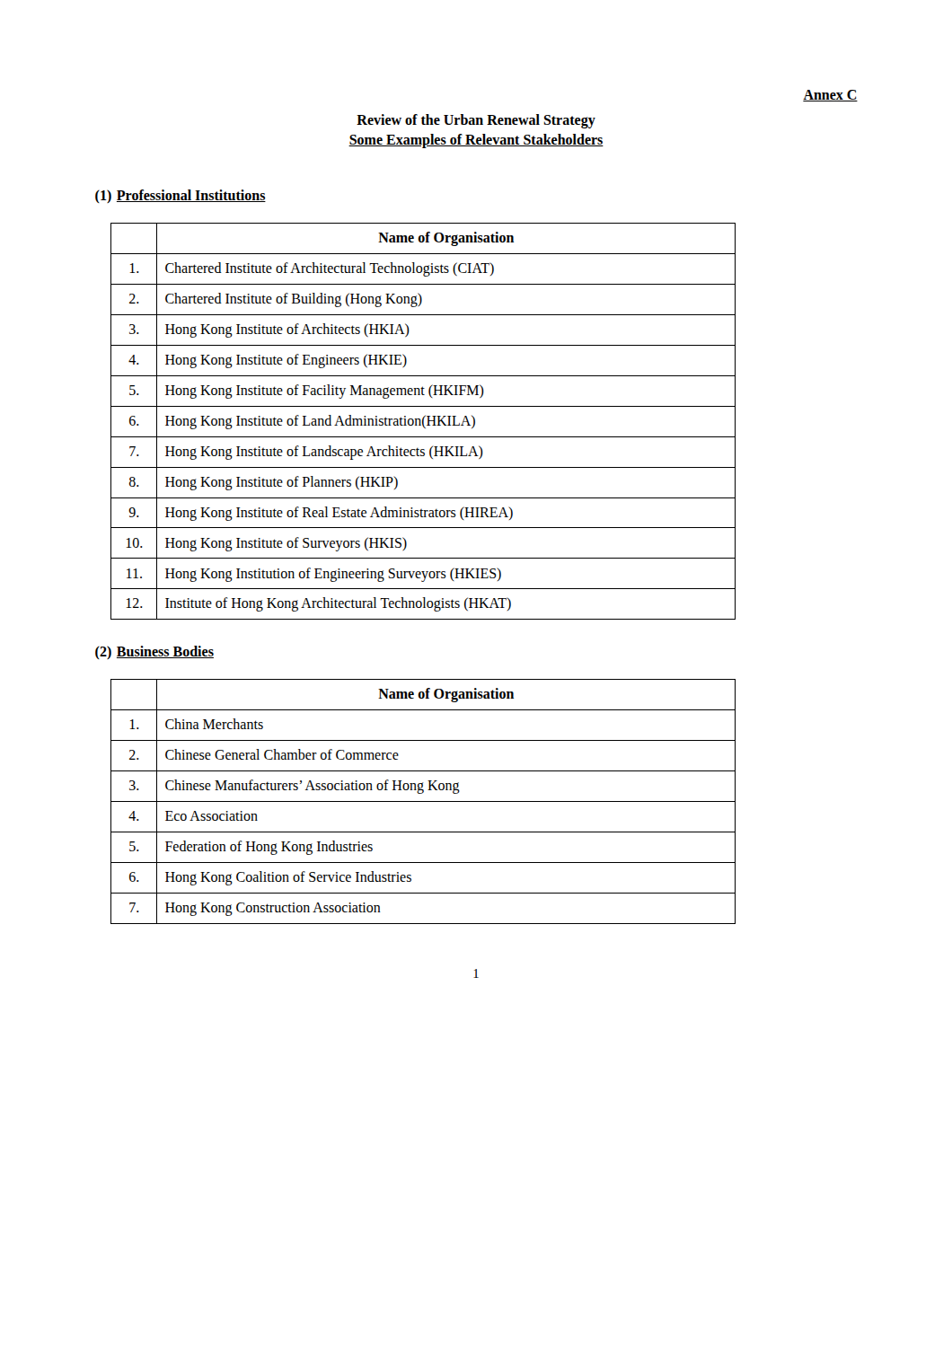Annex C
Review of the Urban Renewal Strategy
Some Examples of Relevant Stakeholders
(1) Professional Institutions
| | Name of Organisation |
| --- | --- |
| 1. | Chartered Institute of Architectural Technologists (CIAT) |
| 2. | Chartered Institute of Building (Hong Kong) |
| 3. | Hong Kong Institute of Architects (HKIA) |
| 4. | Hong Kong Institute of Engineers (HKIE) |
| 5. | Hong Kong Institute of Facility Management (HKIFM) |
| 6. | Hong Kong Institute of Land Administration(HKILA) |
| 7. | Hong Kong Institute of Landscape Architects (HKILA) |
| 8. | Hong Kong Institute of Planners (HKIP) |
| 9. | Hong Kong Institute of Real Estate Administrators (HIREA) |
| 10. | Hong Kong Institute of Surveyors (HKIS) |
| 11. | Hong Kong Institution of Engineering Surveyors (HKIES) |
| 12. | Institute of Hong Kong Architectural Technologists (HKAT) |
(2) Business Bodies
| | Name of Organisation |
| --- | --- |
| 1. | China Merchants |
| 2. | Chinese General Chamber of Commerce |
| 3. | Chinese Manufacturers’ Association of Hong Kong |
| 4. | Eco Association |
| 5. | Federation of Hong Kong Industries |
| 6. | Hong Kong Coalition of Service Industries |
| 7. | Hong Kong Construction Association |
1